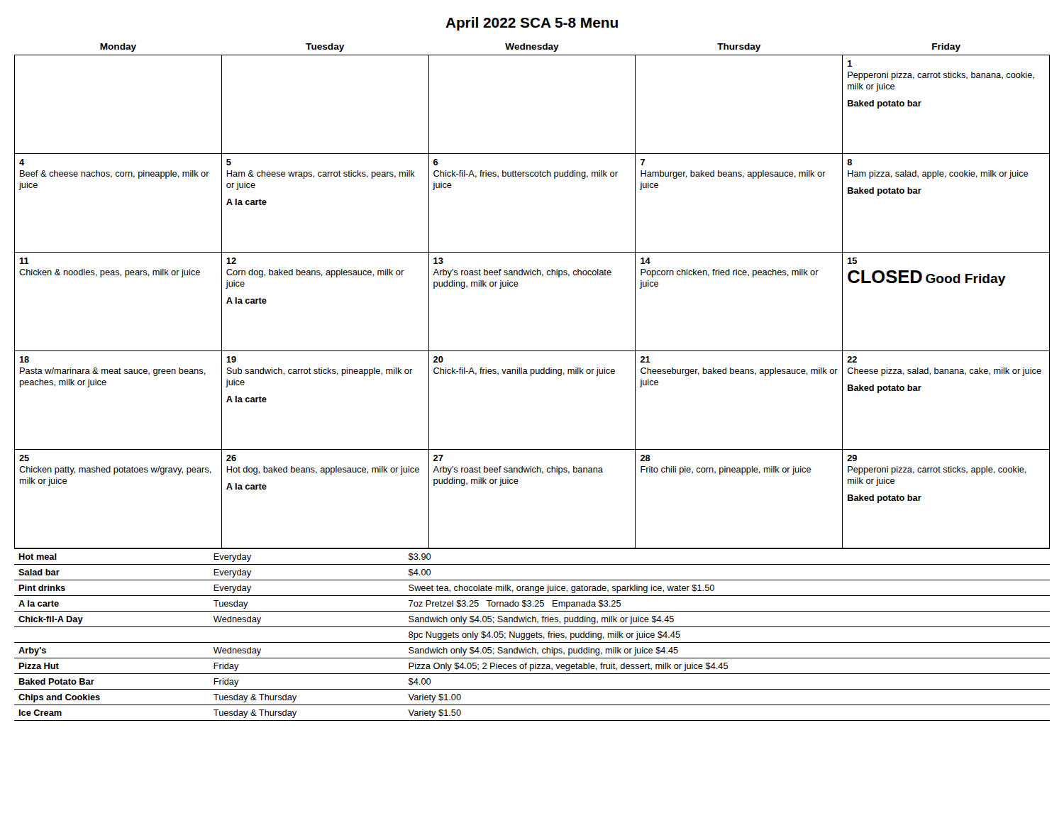April 2022 SCA 5-8 Menu
| Monday | Tuesday | Wednesday | Thursday | Friday |
| --- | --- | --- | --- | --- |
| | | | | 1 Pepperoni pizza, carrot sticks, banana, cookie, milk or juice Baked potato bar |
| 4 Beef & cheese nachos, corn, pineapple, milk or juice | 5 Ham & cheese wraps, carrot sticks, pears, milk or juice A la carte | 6 Chick-fil-A, fries, butterscotch pudding, milk or juice | 7 Hamburger, baked beans, applesauce, milk or juice | 8 Ham pizza, salad, apple, cookie, milk or juice Baked potato bar |
| 11 Chicken & noodles, peas, pears, milk or juice | 12 Corn dog, baked beans, applesauce, milk or juice A la carte | 13 Arby's roast beef sandwich, chips, chocolate pudding, milk or juice | 14 Popcorn chicken, fried rice, peaches, milk or juice | 15 CLOSED Good Friday |
| 18 Pasta w/marinara & meat sauce, green beans, peaches, milk or juice | 19 Sub sandwich, carrot sticks, pineapple, milk or juice A la carte | 20 Chick-fil-A, fries, vanilla pudding, milk or juice | 21 Cheeseburger, baked beans, applesauce, milk or juice | 22 Cheese pizza, salad, banana, cake, milk or juice Baked potato bar |
| 25 Chicken patty, mashed potatoes w/gravy, pears, milk or juice | 26 Hot dog, baked beans, applesauce, milk or juice A la carte | 27 Arby's roast beef sandwich, chips, banana pudding, milk or juice | 28 Frito chili pie, corn, pineapple, milk or juice | 29 Pepperoni pizza, carrot sticks, apple, cookie, milk or juice Baked potato bar |
| Hot meal | Everyday | $3.90 |
| Salad bar | Everyday | $4.00 |
| Pint drinks | Everyday | Sweet tea, chocolate milk, orange juice, gatorade, sparkling ice, water $1.50 |
| A la carte | Tuesday | 7oz Pretzel $3.25 Tornado $3.25 Empanada $3.25 |
| Chick-fil-A Day | Wednesday | Sandwich only $4.05; Sandwich, fries, pudding, milk or juice $4.45 |
| | | 8pc Nuggets only $4.05; Nuggets, fries, pudding, milk or juice $4.45 |
| Arby's | Wednesday | Sandwich only $4.05; Sandwich, chips, pudding, milk or juice $4.45 |
| Pizza Hut | Friday | Pizza Only $4.05; 2 Pieces of pizza, vegetable, fruit, dessert, milk or juice $4.45 |
| Baked Potato Bar | Friday | $4.00 |
| Chips and Cookies | Tuesday & Thursday | Variety $1.00 |
| Ice Cream | Tuesday & Thursday | Variety $1.50 |